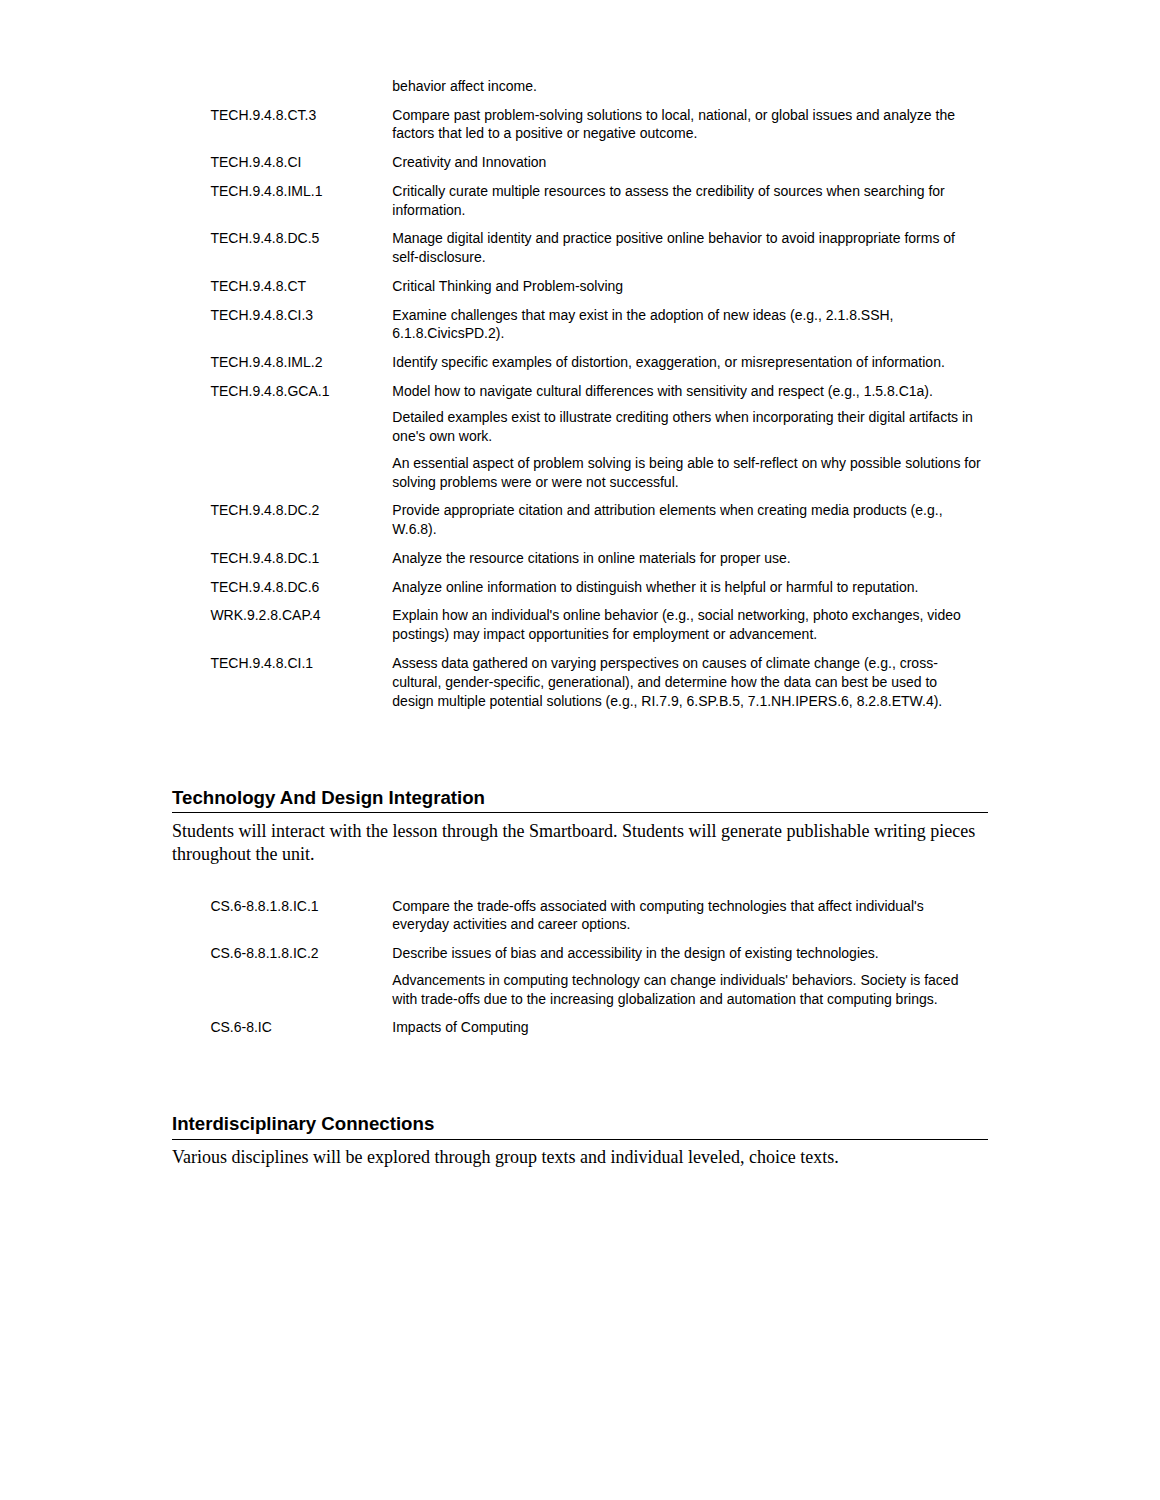| | behavior affect income. |
| TECH.9.4.8.CT.3 | Compare past problem-solving solutions to local, national, or global issues and analyze the factors that led to a positive or negative outcome. |
| TECH.9.4.8.CI | Creativity and Innovation |
| TECH.9.4.8.IML.1 | Critically curate multiple resources to assess the credibility of sources when searching for information. |
| TECH.9.4.8.DC.5 | Manage digital identity and practice positive online behavior to avoid inappropriate forms of self-disclosure. |
| TECH.9.4.8.CT | Critical Thinking and Problem-solving |
| TECH.9.4.8.CI.3 | Examine challenges that may exist in the adoption of new ideas (e.g., 2.1.8.SSH, 6.1.8.CivicsPD.2). |
| TECH.9.4.8.IML.2 | Identify specific examples of distortion, exaggeration, or misrepresentation of information. |
| TECH.9.4.8.GCA.1 | Model how to navigate cultural differences with sensitivity and respect (e.g., 1.5.8.C1a). Detailed examples exist to illustrate crediting others when incorporating their digital artifacts in one's own work. An essential aspect of problem solving is being able to self-reflect on why possible solutions for solving problems were or were not successful. |
| TECH.9.4.8.DC.2 | Provide appropriate citation and attribution elements when creating media products (e.g., W.6.8). |
| TECH.9.4.8.DC.1 | Analyze the resource citations in online materials for proper use. |
| TECH.9.4.8.DC.6 | Analyze online information to distinguish whether it is helpful or harmful to reputation. |
| WRK.9.2.8.CAP.4 | Explain how an individual's online behavior (e.g., social networking, photo exchanges, video postings) may impact opportunities for employment or advancement. |
| TECH.9.4.8.CI.1 | Assess data gathered on varying perspectives on causes of climate change (e.g., cross-cultural, gender-specific, generational), and determine how the data can best be used to design multiple potential solutions (e.g., RI.7.9, 6.SP.B.5, 7.1.NH.IPERS.6, 8.2.8.ETW.4). |
Technology And Design Integration
Students will interact with the lesson through the Smartboard. Students will generate publishable writing pieces throughout the unit.
| CS.6-8.8.1.8.IC.1 | Compare the trade-offs associated with computing technologies that affect individual's everyday activities and career options. |
| CS.6-8.8.1.8.IC.2 | Describe issues of bias and accessibility in the design of existing technologies. Advancements in computing technology can change individuals' behaviors. Society is faced with trade-offs due to the increasing globalization and automation that computing brings. |
| CS.6-8.IC | Impacts of Computing |
Interdisciplinary Connections
Various disciplines will be explored through group texts and individual leveled, choice texts.